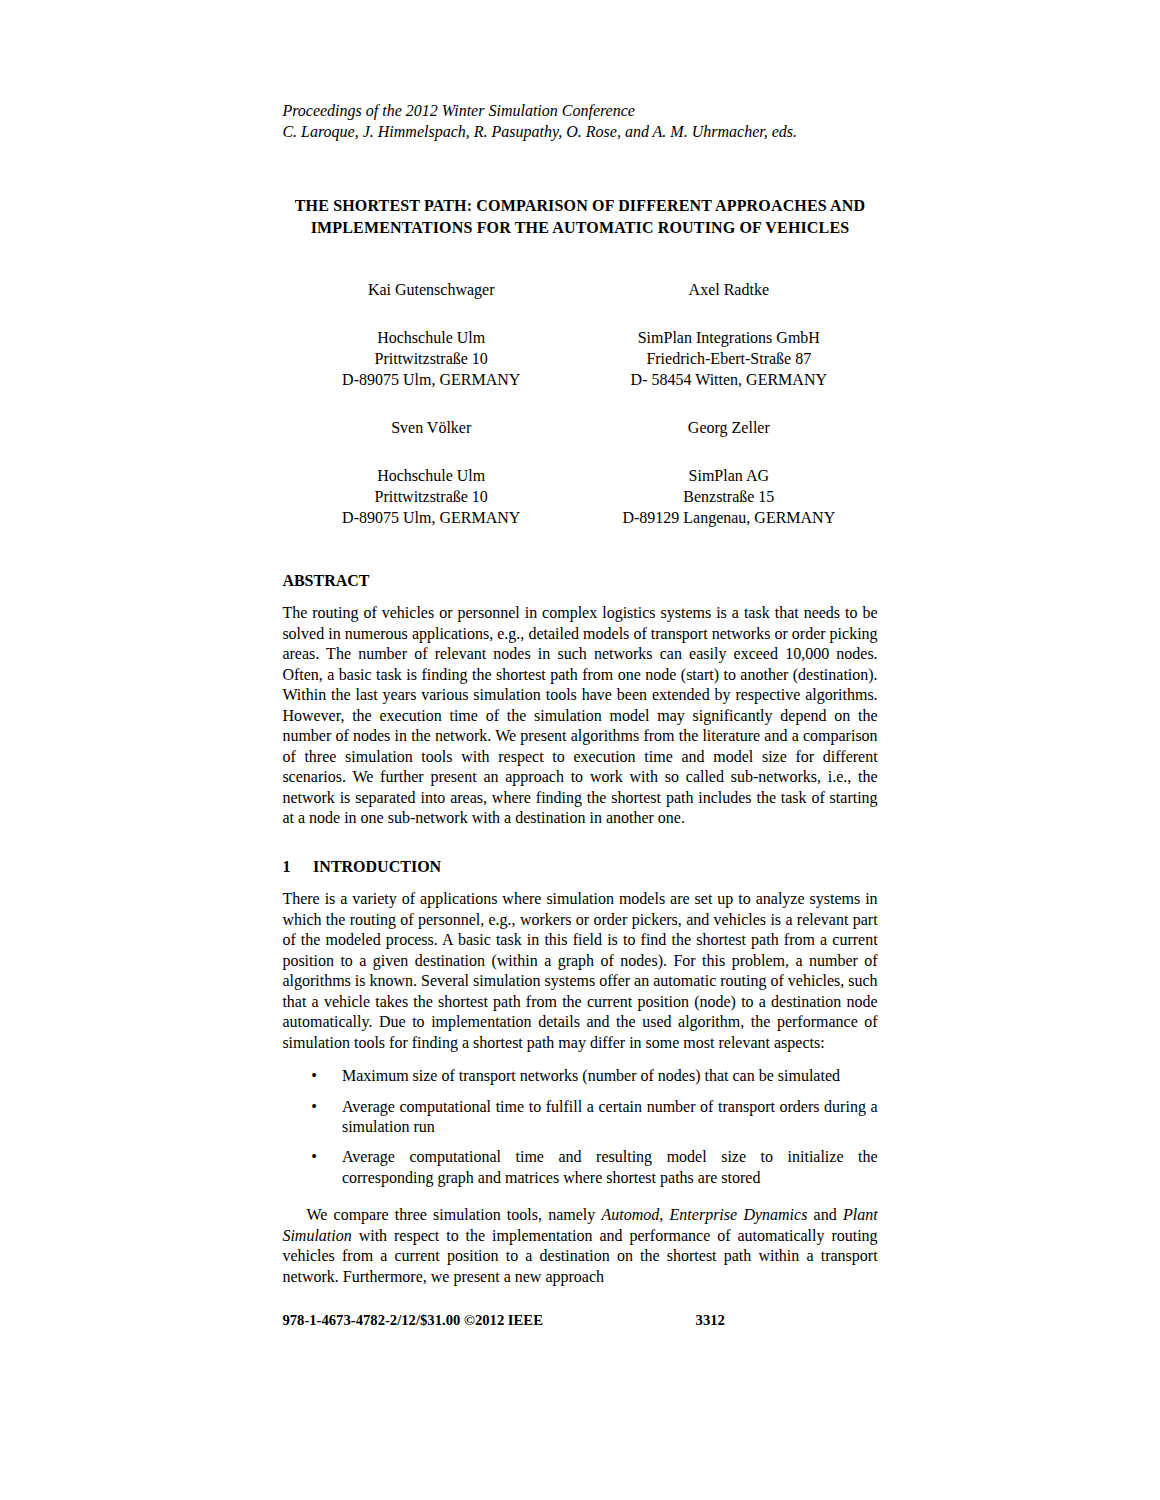Proceedings of the 2012 Winter Simulation Conference
C. Laroque, J. Himmelspach, R. Pasupathy, O. Rose, and A. M. Uhrmacher, eds.
The Shortest Path: Comparison of Different Approaches and Implementations for the Automatic Routing of Vehicles
| Kai Gutenschwager | Axel Radtke |
| Hochschule Ulm Prittwitzstraße 10 D-89075 Ulm, GERMANY | SimPlan Integrations GmbH Friedrich-Ebert-Straße 87 D- 58454 Witten, GERMANY |
| Sven Völker | Georg Zeller |
| Hochschule Ulm Prittwitzstraße 10 D-89075 Ulm, GERMANY | SimPlan AG Benzstraße 15 D-89129 Langenau, GERMANY |
Abstract
The routing of vehicles or personnel in complex logistics systems is a task that needs to be solved in numerous applications, e.g., detailed models of transport networks or order picking areas. The number of relevant nodes in such networks can easily exceed 10,000 nodes. Often, a basic task is finding the shortest path from one node (start) to another (destination). Within the last years various simulation tools have been extended by respective algorithms. However, the execution time of the simulation model may significantly depend on the number of nodes in the network. We present algorithms from the literature and a comparison of three simulation tools with respect to execution time and model size for different scenarios. We further present an approach to work with so called sub-networks, i.e., the network is separated into areas, where finding the shortest path includes the task of starting at a node in one sub-network with a destination in another one.
1 Introduction
There is a variety of applications where simulation models are set up to analyze systems in which the routing of personnel, e.g., workers or order pickers, and vehicles is a relevant part of the modeled process. A basic task in this field is to find the shortest path from a current position to a given destination (within a graph of nodes). For this problem, a number of algorithms is known. Several simulation systems offer an automatic routing of vehicles, such that a vehicle takes the shortest path from the current position (node) to a destination node automatically. Due to implementation details and the used algorithm, the performance of simulation tools for finding a shortest path may differ in some most relevant aspects:
Maximum size of transport networks (number of nodes) that can be simulated
Average computational time to fulfill a certain number of transport orders during a simulation run
Average computational time and resulting model size to initialize the corresponding graph and matrices where shortest paths are stored
We compare three simulation tools, namely Automod, Enterprise Dynamics and Plant Simulation with respect to the implementation and performance of automatically routing vehicles from a current position to a destination on the shortest path within a transport network. Furthermore, we present a new approach
978-1-4673-4782-2/12/$31.00 ©2012 IEEE
3312